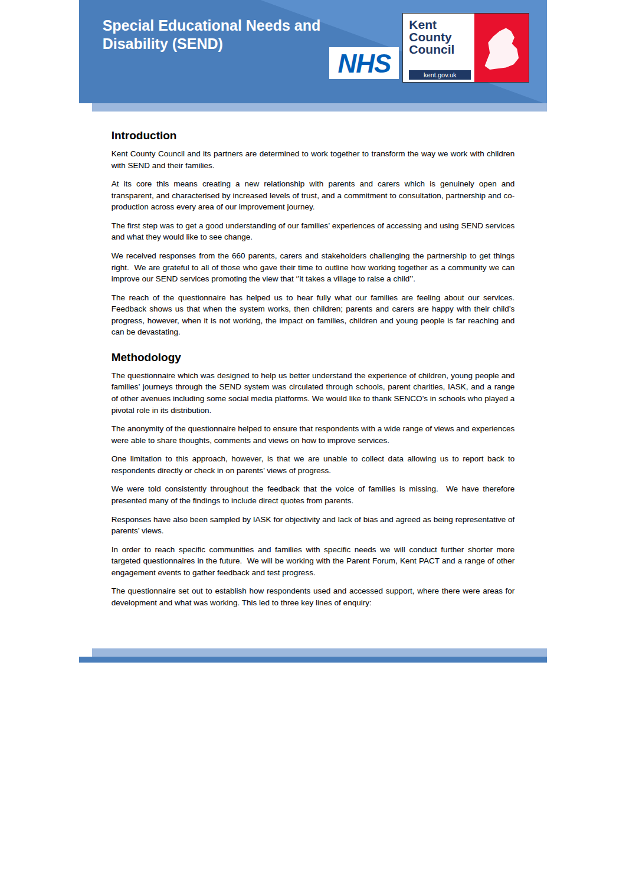Special Educational Needs and Disability (SEND)
NHS
Kent County Council
kent.gov.uk
Introduction
Kent County Council and its partners are determined to work together to transform the way we work with children with SEND and their families.
At its core this means creating a new relationship with parents and carers which is genuinely open and transparent, and characterised by increased levels of trust, and a commitment to consultation, partnership and co-production across every area of our improvement journey.
The first step was to get a good understanding of our families’ experiences of accessing and using SEND services and what they would like to see change.
We received responses from the 660 parents, carers and stakeholders challenging the partnership to get things right. We are grateful to all of those who gave their time to outline how working together as a community we can improve our SEND services promoting the view that ‘’it takes a village to raise a child’’.
The reach of the questionnaire has helped us to hear fully what our families are feeling about our services. Feedback shows us that when the system works, then children; parents and carers are happy with their child’s progress, however, when it is not working, the impact on families, children and young people is far reaching and can be devastating.
Methodology
The questionnaire which was designed to help us better understand the experience of children, young people and families’ journeys through the SEND system was circulated through schools, parent charities, IASK, and a range of other avenues including some social media platforms. We would like to thank SENCO’s in schools who played a pivotal role in its distribution.
The anonymity of the questionnaire helped to ensure that respondents with a wide range of views and experiences were able to share thoughts, comments and views on how to improve services.
One limitation to this approach, however, is that we are unable to collect data allowing us to report back to respondents directly or check in on parents’ views of progress.
We were told consistently throughout the feedback that the voice of families is missing. We have therefore presented many of the findings to include direct quotes from parents.
Responses have also been sampled by IASK for objectivity and lack of bias and agreed as being representative of parents’ views.
In order to reach specific communities and families with specific needs we will conduct further shorter more targeted questionnaires in the future. We will be working with the Parent Forum, Kent PACT and a range of other engagement events to gather feedback and test progress.
The questionnaire set out to establish how respondents used and accessed support, where there were areas for development and what was working. This led to three key lines of enquiry: